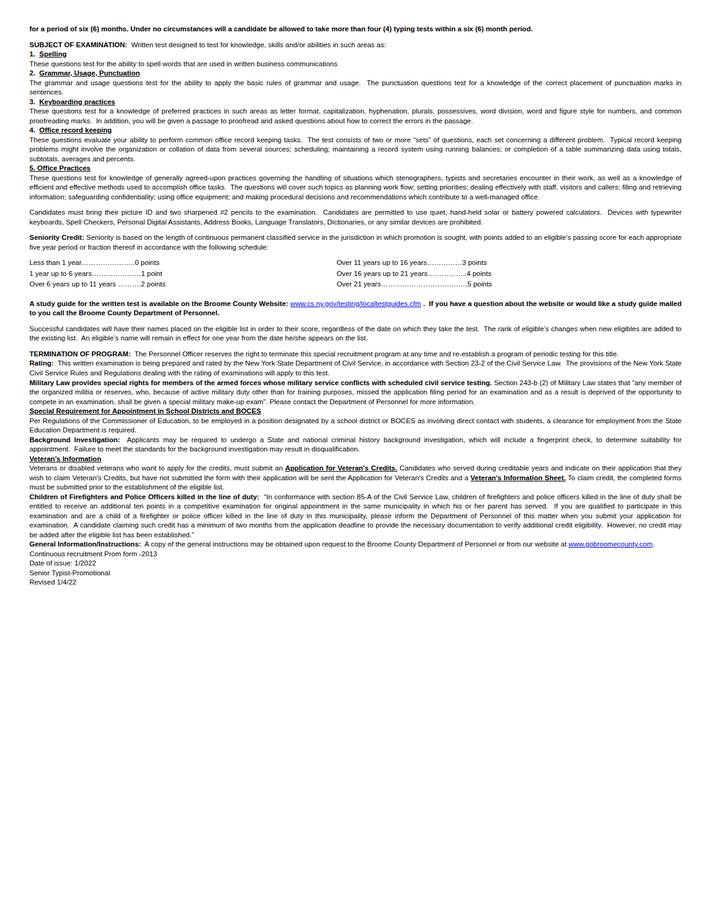for a period of six (6) months. Under no circumstances will a candidate be allowed to take more than four (4) typing tests within a six (6) month period.
SUBJECT OF EXAMINATION: Written test designed to test for knowledge, skills and/or abilities in such areas as:
1. Spelling
These questions test for the ability to spell words that are used in written business communications
2. Grammar, Usage, Punctuation
The grammar and usage questions test for the ability to apply the basic rules of grammar and usage. The punctuation questions test for a knowledge of the correct placement of punctuation marks in sentences.
3. Keyboarding practices
These questions test for a knowledge of preferred practices in such areas as letter format, capitalization, hyphenation, plurals, possessives, word division, word and figure style for numbers, and common proofreading marks. In addition, you will be given a passage to proofread and asked questions about how to correct the errors in the passage.
4. Office record keeping
These questions evaluate your ability to perform common office record keeping tasks. The test consists of two or more “sets” of questions, each set concerning a different problem. Typical record keeping problems might involve the organization or collation of data from several sources; scheduling; maintaining a record system using running balances; or completion of a table summarizing data using totals, subtotals, averages and percents.
5. Office Practices
These questions test for knowledge of generally agreed-upon practices governing the handling of situations which stenographers, typists and secretaries encounter in their work, as well as a knowledge of efficient and effective methods used to accomplish office tasks. The questions will cover such topics as planning work flow; setting priorities; dealing effectively with staff, visitors and callers; filing and retrieving information; safeguarding confidentiality; using office equipment; and making procedural decisions and recommendations which contribute to a well-managed office.
Candidates must bring their picture ID and two sharpened #2 pencils to the examination. Candidates are permitted to use quiet, hand-held solar or battery powered calculators. Devices with typewriter keyboards, Spell Checkers, Personal Digital Assistants, Address Books, Language Translators, Dictionaries, or any similar devices are prohibited.
Seniority Credit: Seniority is based on the length of continuous permanent classified service in the jurisdiction in which promotion is sought, with points added to an eligible’s passing score for each appropriate five year period or fraction thereof in accordance with the following schedule:
| Less than 1 year…………………..0 points | Over 11 years up to 16 years……………3 points |
| 1 year up to 6 years…………………1 point | Over 16 years up to 21 years……………..4 points |
| Over 6 years up to 11 years ……….2 points | Over 21 years…………………………….…5 points |
A study guide for the written test is available on the Broome County Website: www.cs.ny.gov/testing/localtestguides.cfm . If you have a question about the website or would like a study guide mailed to you call the Broome County Department of Personnel.
Successful candidates will have their names placed on the eligible list in order to their score, regardless of the date on which they take the test. The rank of eligible’s changes when new eligibles are added to the existing list. An eligible’s name will remain in effect for one year from the date he/she appears on the list.
TERMINATION OF PROGRAM: The Personnel Officer reserves the right to terminate this special recruitment program at any time and re-establish a program of periodic testing for this title.
Rating: This written examination is being prepared and rated by the New York State Department of Civil Service, in accordance with Section 23-2 of the Civil Service Law. The provisions of the New York State Civil Service Rules and Regulations dealing with the rating of examinations will apply to this test.
Military Law provides special rights for members of the armed forces whose military service conflicts with scheduled civil service testing. Section 243-b (2) of Military Law states that “any member of the organized militia or reserves, who, because of active military duty other than for training purposes, missed the application filing period for an examination and as a result is deprived of the opportunity to compete in an examination, shall be given a special military make-up exam”. Please contact the Department of Personnel for more information.
Special Requirement for Appointment in School Districts and BOCES
Per Regulations of the Commissioner of Education, to be employed in a position designated by a school district or BOCES as involving direct contact with students, a clearance for employment from the State Education Department is required.
Background Investigation: Applicants may be required to undergo a State and national criminal history background investigation, which will include a fingerprint check, to determine suitability for appointment. Failure to meet the standards for the background investigation may result in disqualification.
Veteran’s Information
Veterans or disabled veterans who want to apply for the credits, must submit an Application for Veteran's Credits. Candidates who served during creditable years and indicate on their application that they wish to claim Veteran's Credits, but have not submitted the form with their application will be sent the Application for Veteran's Credits and a Veteran's Information Sheet. To claim credit, the completed forms must be submitted prior to the establishment of the eligible list.
Children of Firefighters and Police Officers killed in the line of duty: “In conformance with section 85-A of the Civil Service Law, children of firefighters and police officers killed in the line of duty shall be entitled to receive an additional ten points in a competitive examination for original appointment in the same municipality in which his or her parent has served. If you are qualified to participate in this examination and are a child of a firefighter or police officer killed in the line of duty in this municipality, please inform the Department of Personnel of this matter when you submit your application for examination. A candidate claiming such credit has a minimum of two months from the application deadline to provide the necessary documentation to verify additional credit eligibility. However, no credit may be added after the eligible list has been established.”
General Information/Instructions: A copy of the general instructions may be obtained upon request to the Broome County Department of Personnel or from our website at www.gobroomecounty.com.
Continuous recruitment Prom form -2013
Date of issue: 1/2022
Senior Typist-Promotional
Revised 1/4/22